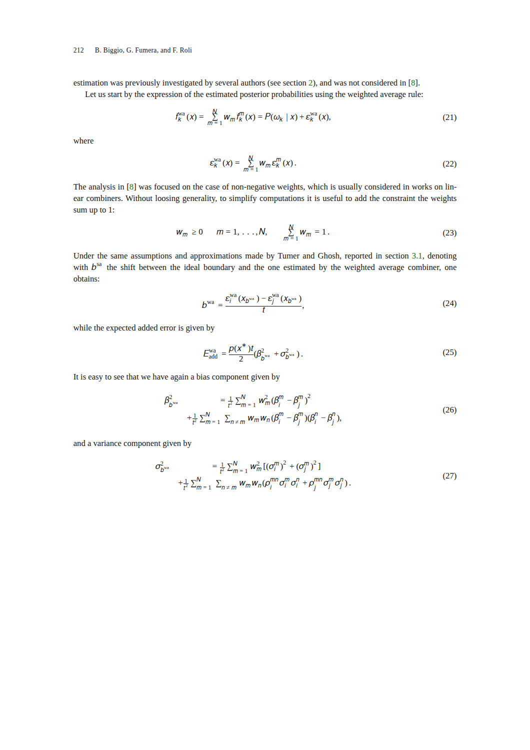212 B. Biggio, G. Fumera, and F. Roli
estimation was previously investigated by several authors (see section 2), and was not considered in [8].
Let us start by the expression of the estimated posterior probabilities using the weighted average rule:
fkwa (x) = ∑ m=1 N wm fkm (x) = P(ωk|x) + εkwa (x) ,
(21)
where
εkwa (x) = ∑ m=1 N wm εkm (x) .
(22)
The analysis in [8] was focused on the case of non-negative weights, which is usually considered in works on linear combiners. Without loosing generality, to simplify computations it is useful to add the constraint the weights sum up to 1:
wm ≥0 m=1,...,N, ∑ m=1 N wm =1.
(23)
Under the same assumptions and approximations made by Tumer and Ghosh, reported in section 3.1, denoting with bsa the shift between the ideal boundary and the one estimated by the weighted average combiner, one obtains:
bwa = εiwa (xbwa) − εjwa (xbwa) t ,
(24)
while the expected added error is given by
Eaddwa = p(x∗)t 2 ( βbwa2 + σbwa2 ) .
(25)
It is easy to see that we have again a bias component given by
βbwa2 = 1t2 ∑ m=1 N wm2 (βim−βjm) 2 + 1t2 ∑ m=1 N ∑ n≠m wm wn (βim−βjm) (βin−βjn) ,
(26)
and a variance component given by
σbwa2 = 1t2 ∑ m=1 N wm2 [ (σim)2 + (σjm)2 ] + 1t2 ∑ m=1 N ∑ n≠m wm wn ( ρimn σim σin + ρjmn σjm σjn ) .
(27)